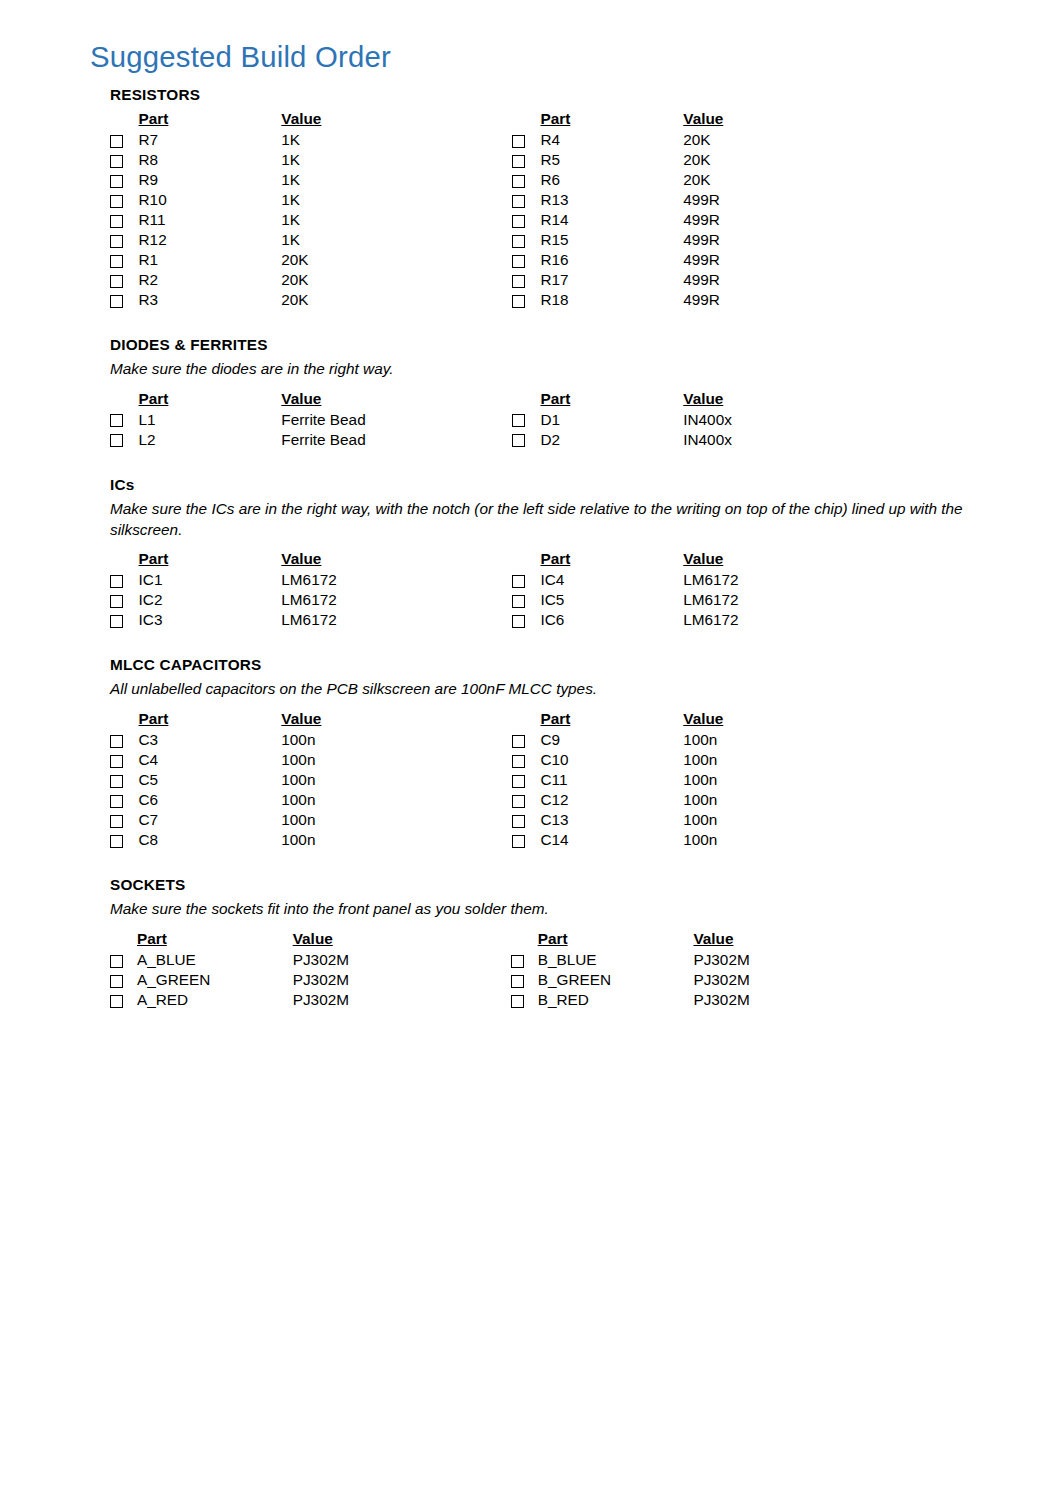Suggested Build Order
RESISTORS
| | Part | Value | | | Part | Value |
| --- | --- | --- | --- | --- | --- | --- |
| | R7 | 1K | | | R4 | 20K |
| | R8 | 1K | | | R5 | 20K |
| | R9 | 1K | | | R6 | 20K |
| | R10 | 1K | | | R13 | 499R |
| | R11 | 1K | | | R14 | 499R |
| | R12 | 1K | | | R15 | 499R |
| | R1 | 20K | | | R16 | 499R |
| | R2 | 20K | | | R17 | 499R |
| | R3 | 20K | | | R18 | 499R |
DIODES & FERRITES
Make sure the diodes are in the right way.
| | Part | Value | | | Part | Value |
| --- | --- | --- | --- | --- | --- | --- |
| | L1 | Ferrite Bead | | | D1 | IN400x |
| | L2 | Ferrite Bead | | | D2 | IN400x |
ICs
Make sure the ICs are in the right way, with the notch (or the left side relative to the writing on top of the chip) lined up with the silkscreen.
| | Part | Value | | | Part | Value |
| --- | --- | --- | --- | --- | --- | --- |
| | IC1 | LM6172 | | | IC4 | LM6172 |
| | IC2 | LM6172 | | | IC5 | LM6172 |
| | IC3 | LM6172 | | | IC6 | LM6172 |
MLCC CAPACITORS
All unlabelled capacitors on the PCB silkscreen are 100nF MLCC types.
| | Part | Value | | | Part | Value |
| --- | --- | --- | --- | --- | --- | --- |
| | C3 | 100n | | | C9 | 100n |
| | C4 | 100n | | | C10 | 100n |
| | C5 | 100n | | | C11 | 100n |
| | C6 | 100n | | | C12 | 100n |
| | C7 | 100n | | | C13 | 100n |
| | C8 | 100n | | | C14 | 100n |
SOCKETS
Make sure the sockets fit into the front panel as you solder them.
| | Part | Value | | | Part | Value |
| --- | --- | --- | --- | --- | --- | --- |
| | A_BLUE | PJ302M | | | B_BLUE | PJ302M |
| | A_GREEN | PJ302M | | | B_GREEN | PJ302M |
| | A_RED | PJ302M | | | B_RED | PJ302M |